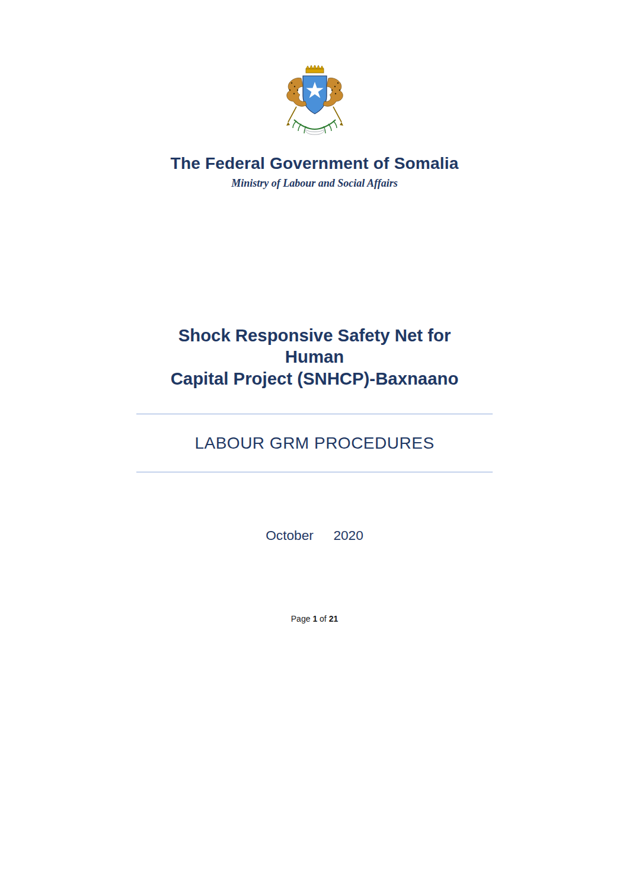The Federal Government of Somalia
Ministry of Labour and Social Affairs
Shock Responsive Safety Net for Human
Capital Project (SNHCP)-Baxnaano
LABOUR GRM PROCEDURES
October 2020
Page 1 of 21